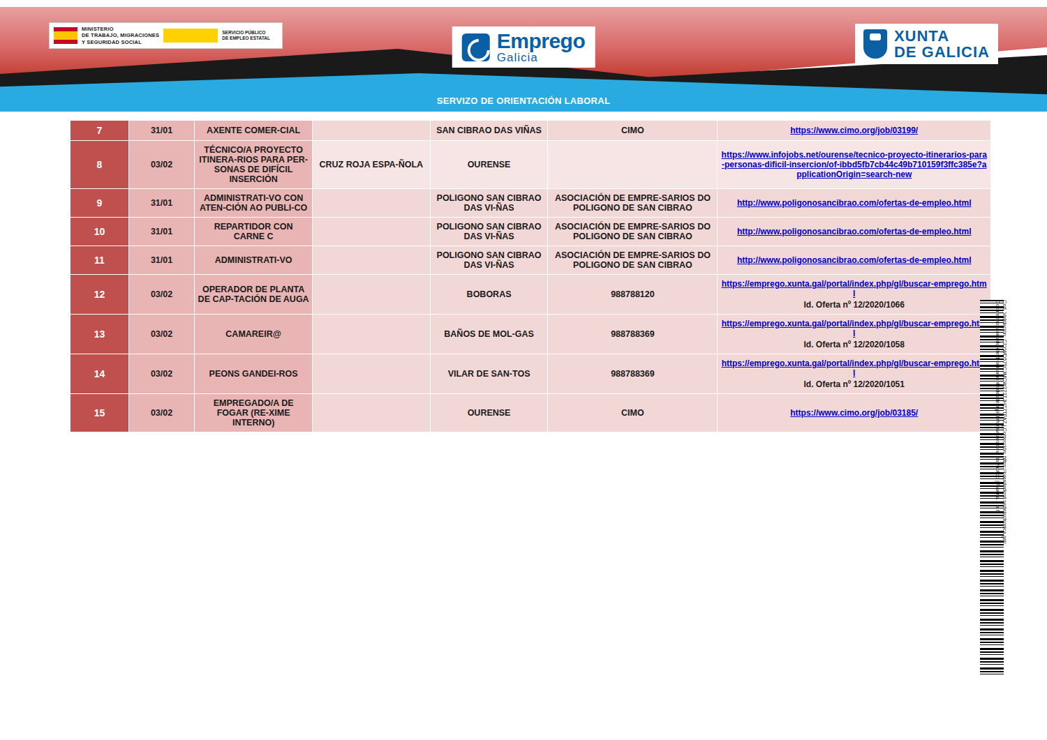MINISTERIO
DE TRABAJO, MIGRACIONES
Y SEGURIDAD SOCIAL SERVICIO PÚBLICO
DE EMPLEO ESTATAL
Emprego
Galicia
XUNTA
DE GALICIA
SERVIZO DE ORIENTACIÓN LABORAL
| 7 | 31/01 | AXENTE COMER-CIAL | | SAN CIBRAO DAS VIÑAS | CIMO | https://www.cimo.org/job/03199/ |
| 8 | 03/02 | TÉCNICO/A PROYECTO ITINERA-RIOS PARA PER-SONAS DE DIFÍCIL INSERCIÓN | CRUZ ROJA ESPA-ÑOLA | OURENSE | | https://www.infojobs.net/ourense/tecnico-proyecto-itinerarios-para-personas-dificil-insercion/of-ibbd5fb7cb44c49b710159f3ffc385e?applicationOrigin=search-new |
| 9 | 31/01 | ADMINISTRATI-VO CON ATEN-CIÓN AO PUBLI-CO | | POLIGONO SAN CIBRAO DAS VI-ÑAS | ASOCIACIÓN DE EMPRE-SARIOS DO POLIGONO DE SAN CIBRAO | http://www.poligonosancibrao.com/ofertas-de-empleo.html |
| 10 | 31/01 | REPARTIDOR CON CARNE C | | POLIGONO SAN CIBRAO DAS VI-ÑAS | ASOCIACIÓN DE EMPRE-SARIOS DO POLIGONO DE SAN CIBRAO | http://www.poligonosancibrao.com/ofertas-de-empleo.html |
| 11 | 31/01 | ADMINISTRATI-VO | | POLIGONO SAN CIBRAO DAS VI-ÑAS | ASOCIACIÓN DE EMPRE-SARIOS DO POLIGONO DE SAN CIBRAO | http://www.poligonosancibrao.com/ofertas-de-empleo.html |
| 12 | 03/02 | OPERADOR DE PLANTA DE CAP-TACIÓN DE AUGA | | BOBORAS | 988788120 | https://emprego.xunta.gal/portal/index.php/gl/buscar-emprego.html Id. Oferta nº 12/2020/1066 |
| 13 | 03/02 | CAMAREIR@ | | BAÑOS DE MOL-GAS | 988788369 | https://emprego.xunta.gal/portal/index.php/gl/buscar-emprego.html Id. Oferta nº 12/2020/1058 |
| 14 | 03/02 | PEONS GANDEI-ROS | | VILAR DE SAN-TOS | 988788369 | https://emprego.xunta.gal/portal/index.php/gl/buscar-emprego.html Id. Oferta nº 12/2020/1051 |
| 15 | 03/02 | EMPREGADO/A DE FOGAR (RE-XIME INTERNO) | | OURENSE | CIMO | https://www.cimo.org/job/03185/ |
Cod. Validación: C2YWD579C3MCW272TJHZ7TFAZ | Corrección: https://paradadesil.sedelectronica.gal/
Documento asinado electronicamente desde a plataforma xestiona esPublico | Páxina 2 a 6